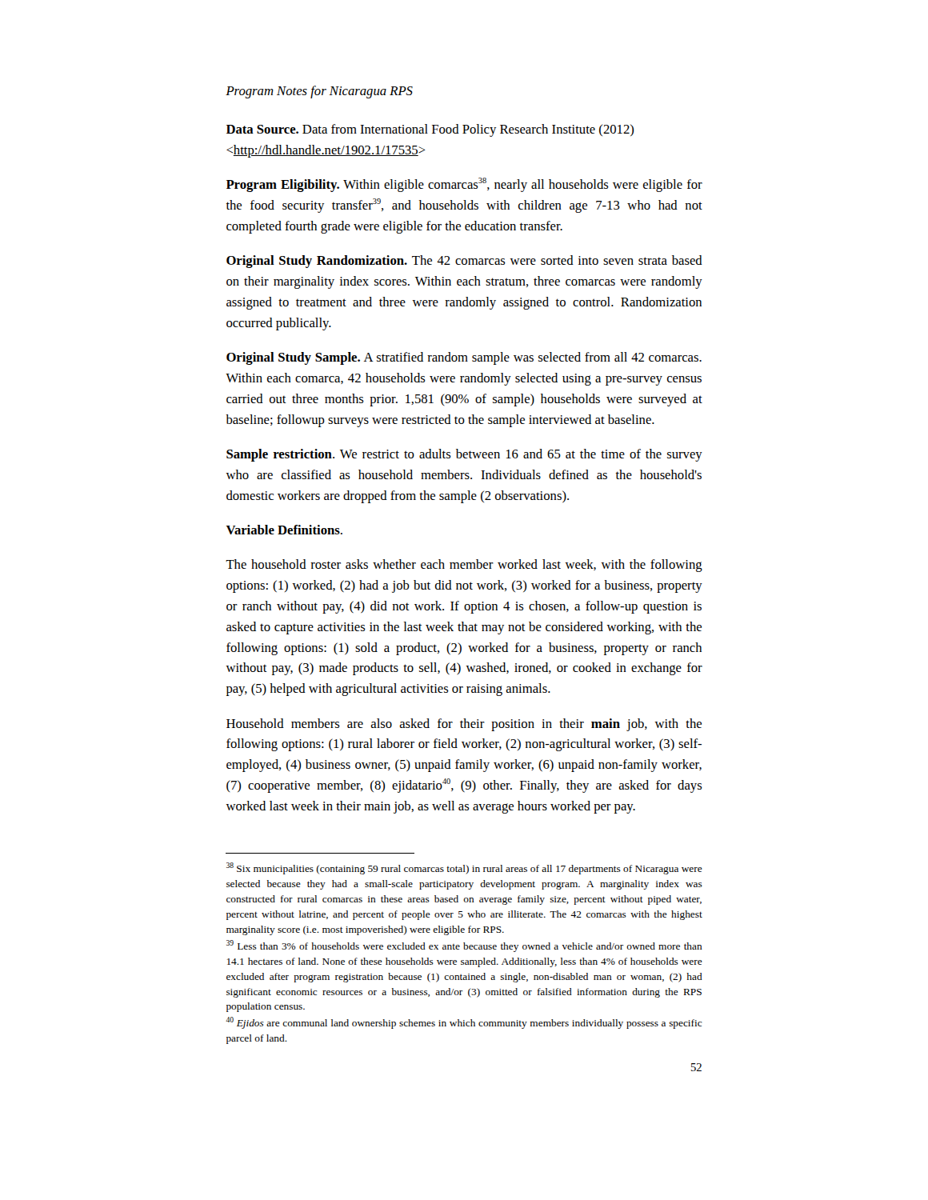Program Notes for Nicaragua RPS
Data Source. Data from International Food Policy Research Institute (2012)
<http://hdl.handle.net/1902.1/17535>
Program Eligibility. Within eligible comarcas38, nearly all households were eligible for the food security transfer39, and households with children age 7-13 who had not completed fourth grade were eligible for the education transfer.
Original Study Randomization. The 42 comarcas were sorted into seven strata based on their marginality index scores. Within each stratum, three comarcas were randomly assigned to treatment and three were randomly assigned to control. Randomization occurred publically.
Original Study Sample. A stratified random sample was selected from all 42 comarcas. Within each comarca, 42 households were randomly selected using a pre-survey census carried out three months prior. 1,581 (90% of sample) households were surveyed at baseline; followup surveys were restricted to the sample interviewed at baseline.
Sample restriction. We restrict to adults between 16 and 65 at the time of the survey who are classified as household members. Individuals defined as the household's domestic workers are dropped from the sample (2 observations).
Variable Definitions.
The household roster asks whether each member worked last week, with the following options: (1) worked, (2) had a job but did not work, (3) worked for a business, property or ranch without pay, (4) did not work. If option 4 is chosen, a follow-up question is asked to capture activities in the last week that may not be considered working, with the following options: (1) sold a product, (2) worked for a business, property or ranch without pay, (3) made products to sell, (4) washed, ironed, or cooked in exchange for pay, (5) helped with agricultural activities or raising animals.
Household members are also asked for their position in their main job, with the following options: (1) rural laborer or field worker, (2) non-agricultural worker, (3) self-employed, (4) business owner, (5) unpaid family worker, (6) unpaid non-family worker, (7) cooperative member, (8) ejidatario40, (9) other. Finally, they are asked for days worked last week in their main job, as well as average hours worked per pay.
38 Six municipalities (containing 59 rural comarcas total) in rural areas of all 17 departments of Nicaragua were selected because they had a small-scale participatory development program. A marginality index was constructed for rural comarcas in these areas based on average family size, percent without piped water, percent without latrine, and percent of people over 5 who are illiterate. The 42 comarcas with the highest marginality score (i.e. most impoverished) were eligible for RPS.
39 Less than 3% of households were excluded ex ante because they owned a vehicle and/or owned more than 14.1 hectares of land. None of these households were sampled. Additionally, less than 4% of households were excluded after program registration because (1) contained a single, non-disabled man or woman, (2) had significant economic resources or a business, and/or (3) omitted or falsified information during the RPS population census.
40 Ejidos are communal land ownership schemes in which community members individually possess a specific parcel of land.
52